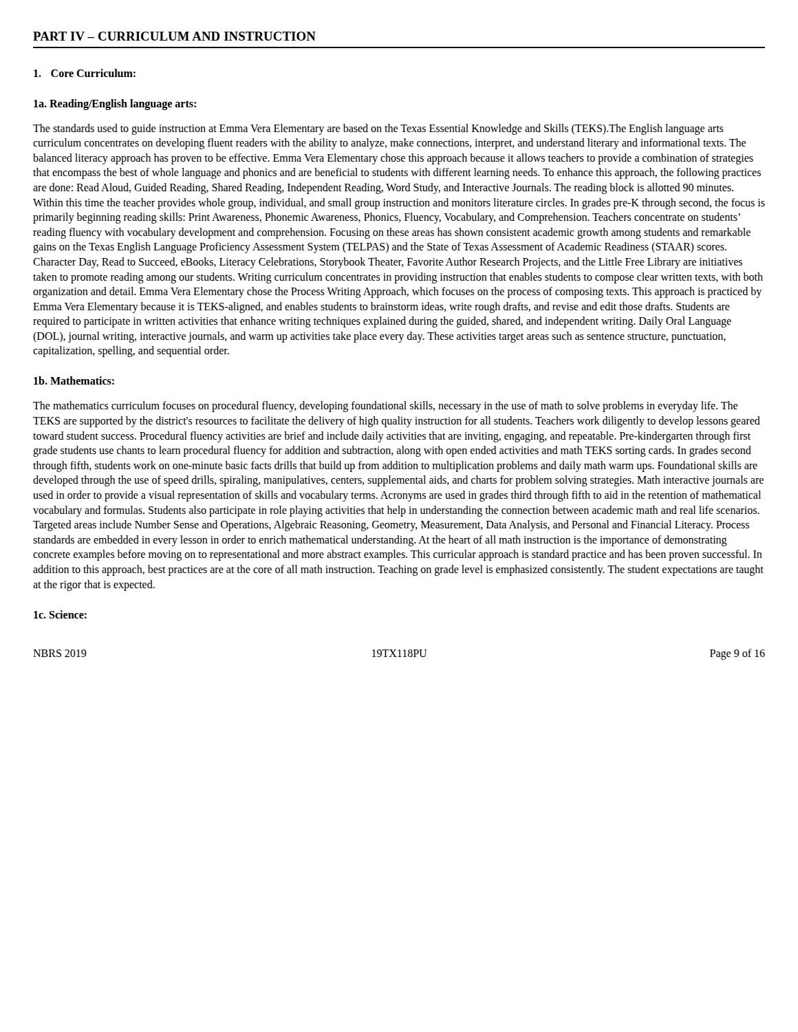PART IV – CURRICULUM AND INSTRUCTION
1. Core Curriculum:
1a. Reading/English language arts:
The standards used to guide instruction at Emma Vera Elementary are based on the Texas Essential Knowledge and Skills (TEKS).The English language arts curriculum concentrates on developing fluent readers with the ability to analyze, make connections, interpret, and understand literary and informational texts. The balanced literacy approach has proven to be effective. Emma Vera Elementary chose this approach because it allows teachers to provide a combination of strategies that encompass the best of whole language and phonics and are beneficial to students with different learning needs. To enhance this approach, the following practices are done: Read Aloud, Guided Reading, Shared Reading, Independent Reading, Word Study, and Interactive Journals. The reading block is allotted 90 minutes. Within this time the teacher provides whole group, individual, and small group instruction and monitors literature circles. In grades pre-K through second, the focus is primarily beginning reading skills: Print Awareness, Phonemic Awareness, Phonics, Fluency, Vocabulary, and Comprehension. Teachers concentrate on students’ reading fluency with vocabulary development and comprehension. Focusing on these areas has shown consistent academic growth among students and remarkable gains on the Texas English Language Proficiency Assessment System (TELPAS) and the State of Texas Assessment of Academic Readiness (STAAR) scores. Character Day, Read to Succeed, eBooks, Literacy Celebrations, Storybook Theater, Favorite Author Research Projects, and the Little Free Library are initiatives taken to promote reading among our students. Writing curriculum concentrates in providing instruction that enables students to compose clear written texts, with both organization and detail. Emma Vera Elementary chose the Process Writing Approach, which focuses on the process of composing texts. This approach is practiced by Emma Vera Elementary because it is TEKS-aligned, and enables students to brainstorm ideas, write rough drafts, and revise and edit those drafts. Students are required to participate in written activities that enhance writing techniques explained during the guided, shared, and independent writing. Daily Oral Language (DOL), journal writing, interactive journals, and warm up activities take place every day. These activities target areas such as sentence structure, punctuation, capitalization, spelling, and sequential order.
1b. Mathematics:
The mathematics curriculum focuses on procedural fluency, developing foundational skills, necessary in the use of math to solve problems in everyday life. The TEKS are supported by the district's resources to facilitate the delivery of high quality instruction for all students. Teachers work diligently to develop lessons geared toward student success. Procedural fluency activities are brief and include daily activities that are inviting, engaging, and repeatable. Pre-kindergarten through first grade students use chants to learn procedural fluency for addition and subtraction, along with open ended activities and math TEKS sorting cards. In grades second through fifth, students work on one-minute basic facts drills that build up from addition to multiplication problems and daily math warm ups. Foundational skills are developed through the use of speed drills, spiraling, manipulatives, centers, supplemental aids, and charts for problem solving strategies. Math interactive journals are used in order to provide a visual representation of skills and vocabulary terms. Acronyms are used in grades third through fifth to aid in the retention of mathematical vocabulary and formulas. Students also participate in role playing activities that help in understanding the connection between academic math and real life scenarios. Targeted areas include Number Sense and Operations, Algebraic Reasoning, Geometry, Measurement, Data Analysis, and Personal and Financial Literacy. Process standards are embedded in every lesson in order to enrich mathematical understanding. At the heart of all math instruction is the importance of demonstrating concrete examples before moving on to representational and more abstract examples. This curricular approach is standard practice and has been proven successful. In addition to this approach, best practices are at the core of all math instruction. Teaching on grade level is emphasized consistently. The student expectations are taught at the rigor that is expected.
1c. Science:
NBRS 2019
19TX118PU
Page 9 of 16